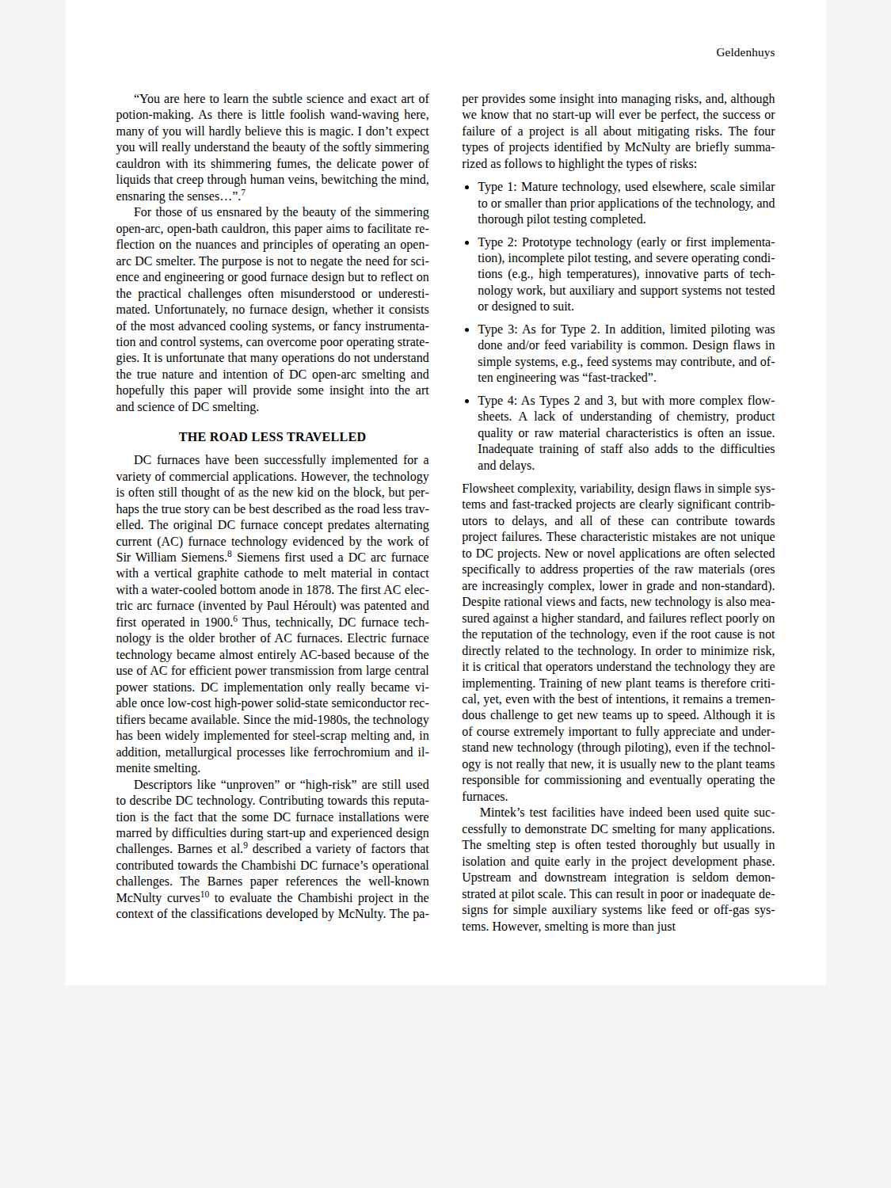Geldenhuys
“You are here to learn the subtle science and exact art of potion-making. As there is little foolish wand-waving here, many of you will hardly believe this is magic. I don’t expect you will really understand the beauty of the softly simmering cauldron with its shimmering fumes, the delicate power of liquids that creep through human veins, bewitching the mind, ensnaring the senses…”.7
For those of us ensnared by the beauty of the simmering open-arc, open-bath cauldron, this paper aims to facilitate reflection on the nuances and principles of operating an open-arc DC smelter. The purpose is not to negate the need for science and engineering or good furnace design but to reflect on the practical challenges often misunderstood or underestimated. Unfortunately, no furnace design, whether it consists of the most advanced cooling systems, or fancy instrumentation and control systems, can overcome poor operating strategies. It is unfortunate that many operations do not understand the true nature and intention of DC open-arc smelting and hopefully this paper will provide some insight into the art and science of DC smelting.
The Road Less Travelled
DC furnaces have been successfully implemented for a variety of commercial applications. However, the technology is often still thought of as the new kid on the block, but perhaps the true story can be best described as the road less travelled. The original DC furnace concept predates alternating current (AC) furnace technology evidenced by the work of Sir William Siemens.8 Siemens first used a DC arc furnace with a vertical graphite cathode to melt material in contact with a water-cooled bottom anode in 1878. The first AC electric arc furnace (invented by Paul Héroult) was patented and first operated in 1900.6 Thus, technically, DC furnace technology is the older brother of AC furnaces. Electric furnace technology became almost entirely AC-based because of the use of AC for efficient power transmission from large central power stations. DC implementation only really became viable once low-cost high-power solid-state semiconductor rectifiers became available. Since the mid-1980s, the technology has been widely implemented for steel-scrap melting and, in addition, metallurgical processes like ferrochromium and ilmenite smelting.
Descriptors like “unproven” or “high-risk” are still used to describe DC technology. Contributing towards this reputation is the fact that the some DC furnace installations were marred by difficulties during start-up and experienced design challenges. Barnes et al.9 described a variety of factors that contributed towards the Chambishi DC furnace’s operational challenges. The Barnes paper references the well-known McNulty curves10 to evaluate the Chambishi project in the context of the classifications developed by McNulty. The paper provides some insight into managing risks, and, although we know that no start-up will ever be perfect, the success or failure of a project is all about mitigating risks. The four types of projects identified by McNulty are briefly summarized as follows to highlight the types of risks:
Type 1: Mature technology, used elsewhere, scale similar to or smaller than prior applications of the technology, and thorough pilot testing completed.
Type 2: Prototype technology (early or first implementation), incomplete pilot testing, and severe operating conditions (e.g., high temperatures), innovative parts of technology work, but auxiliary and support systems not tested or designed to suit.
Type 3: As for Type 2. In addition, limited piloting was done and/or feed variability is common. Design flaws in simple systems, e.g., feed systems may contribute, and often engineering was “fast-tracked”.
Type 4: As Types 2 and 3, but with more complex flowsheets. A lack of understanding of chemistry, product quality or raw material characteristics is often an issue. Inadequate training of staff also adds to the difficulties and delays.
Flowsheet complexity, variability, design flaws in simple systems and fast-tracked projects are clearly significant contributors to delays, and all of these can contribute towards project failures. These characteristic mistakes are not unique to DC projects. New or novel applications are often selected specifically to address properties of the raw materials (ores are increasingly complex, lower in grade and non-standard). Despite rational views and facts, new technology is also measured against a higher standard, and failures reflect poorly on the reputation of the technology, even if the root cause is not directly related to the technology. In order to minimize risk, it is critical that operators understand the technology they are implementing. Training of new plant teams is therefore critical, yet, even with the best of intentions, it remains a tremendous challenge to get new teams up to speed. Although it is of course extremely important to fully appreciate and understand new technology (through piloting), even if the technology is not really that new, it is usually new to the plant teams responsible for commissioning and eventually operating the furnaces.
Mintek’s test facilities have indeed been used quite successfully to demonstrate DC smelting for many applications. The smelting step is often tested thoroughly but usually in isolation and quite early in the project development phase. Upstream and downstream integration is seldom demonstrated at pilot scale. This can result in poor or inadequate designs for simple auxiliary systems like feed or off-gas systems. However, smelting is more than just